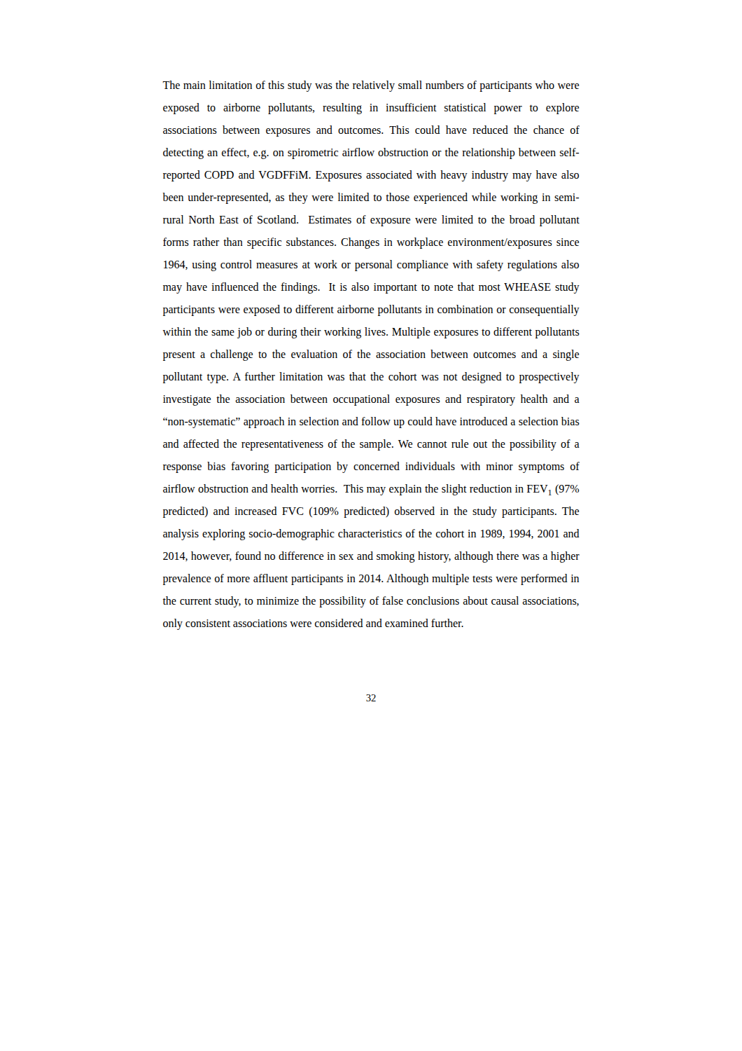The main limitation of this study was the relatively small numbers of participants who were exposed to airborne pollutants, resulting in insufficient statistical power to explore associations between exposures and outcomes. This could have reduced the chance of detecting an effect, e.g. on spirometric airflow obstruction or the relationship between self-reported COPD and VGDFFiM. Exposures associated with heavy industry may have also been under-represented, as they were limited to those experienced while working in semi-rural North East of Scotland. Estimates of exposure were limited to the broad pollutant forms rather than specific substances. Changes in workplace environment/exposures since 1964, using control measures at work or personal compliance with safety regulations also may have influenced the findings. It is also important to note that most WHEASE study participants were exposed to different airborne pollutants in combination or consequentially within the same job or during their working lives. Multiple exposures to different pollutants present a challenge to the evaluation of the association between outcomes and a single pollutant type. A further limitation was that the cohort was not designed to prospectively investigate the association between occupational exposures and respiratory health and a “non-systematic” approach in selection and follow up could have introduced a selection bias and affected the representativeness of the sample. We cannot rule out the possibility of a response bias favoring participation by concerned individuals with minor symptoms of airflow obstruction and health worries. This may explain the slight reduction in FEV1 (97% predicted) and increased FVC (109% predicted) observed in the study participants. The analysis exploring socio-demographic characteristics of the cohort in 1989, 1994, 2001 and 2014, however, found no difference in sex and smoking history, although there was a higher prevalence of more affluent participants in 2014. Although multiple tests were performed in the current study, to minimize the possibility of false conclusions about causal associations, only consistent associations were considered and examined further.
32